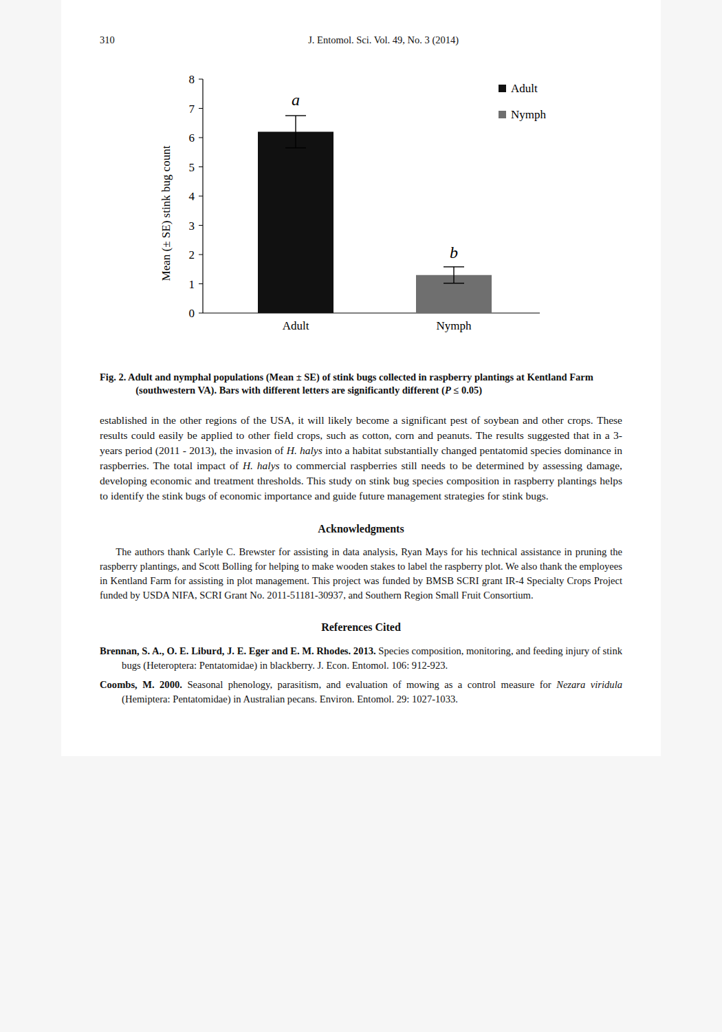310 J. Entomol. Sci. Vol. 49, No. 3 (2014)
Mean (± SE) stink bug count 0 1 2 3 4 5 6 7 8 a b Adult Nymph Adult Nymph
Fig. 2. Adult and nymphal populations (Mean ± SE) of stink bugs collected in raspberry plantings at Kentland Farm (southwestern VA). Bars with different letters are significantly different (P ≤ 0.05)
established in the other regions of the USA, it will likely become a significant pest of soybean and other crops. These results could easily be applied to other field crops, such as cotton, corn and peanuts. The results suggested that in a 3-years period (2011 - 2013), the invasion of H. halys into a habitat substantially changed pentatomid species dominance in raspberries. The total impact of H. halys to commercial raspberries still needs to be determined by assessing damage, developing economic and treatment thresholds. This study on stink bug species composition in raspberry plantings helps to identify the stink bugs of economic importance and guide future management strategies for stink bugs.
Acknowledgments
The authors thank Carlyle C. Brewster for assisting in data analysis, Ryan Mays for his technical assistance in pruning the raspberry plantings, and Scott Bolling for helping to make wooden stakes to label the raspberry plot. We also thank the employees in Kentland Farm for assisting in plot management. This project was funded by BMSB SCRI grant IR-4 Specialty Crops Project funded by USDA NIFA, SCRI Grant No. 2011-51181-30937, and Southern Region Small Fruit Consortium.
References Cited
Brennan, S. A., O. E. Liburd, J. E. Eger and E. M. Rhodes. 2013. Species composition, monitoring, and feeding injury of stink bugs (Heteroptera: Pentatomidae) in blackberry. J. Econ. Entomol. 106: 912-923.
Coombs, M. 2000. Seasonal phenology, parasitism, and evaluation of mowing as a control measure for Nezara viridula (Hemiptera: Pentatomidae) in Australian pecans. Environ. Entomol. 29: 1027-1033.